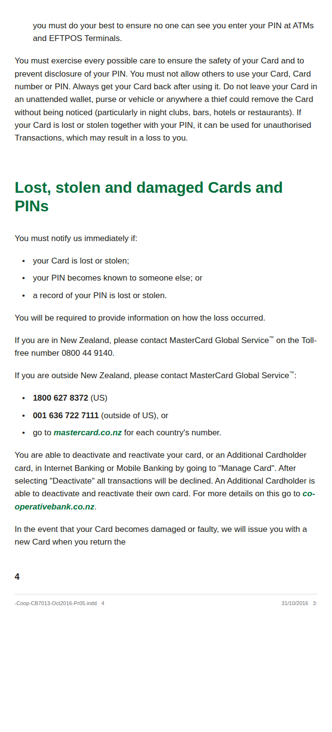you must do your best to ensure no one can see you enter your PIN at ATMs and EFTPOS Terminals.
You must exercise every possible care to ensure the safety of your Card and to prevent disclosure of your PIN. You must not allow others to use your Card, Card number or PIN. Always get your Card back after using it. Do not leave your Card in an unattended wallet, purse or vehicle or anywhere a thief could remove the Card without being noticed (particularly in night clubs, bars, hotels or restaurants). If your Card is lost or stolen together with your PIN, it can be used for unauthorised Transactions, which may result in a loss to you.
Lost, stolen and damaged Cards and PINs
You must notify us immediately if:
your Card is lost or stolen;
your PIN becomes known to someone else; or
a record of your PIN is lost or stolen.
You will be required to provide information on how the loss occurred.
If you are in New Zealand, please contact MasterCard Global Service™ on the Toll-free number 0800 44 9140.
If you are outside New Zealand, please contact MasterCard Global Service™:
1800 627 8372 (US)
001 636 722 7111 (outside of US), or
go to mastercard.co.nz for each country's number.
You are able to deactivate and reactivate your card, or an Additional Cardholder card, in Internet Banking or Mobile Banking by going to "Manage Card". After selecting "Deactivate" all transactions will be declined. An Additional Cardholder is able to deactivate and reactivate their own card. For more details on this go to co-operativebank.co.nz.
In the event that your Card becomes damaged or faulty, we will issue you with a new Card when you return the
4
-Coop-CB7013-Oct2016-Pr05.indd 4 31/10/2016 3: